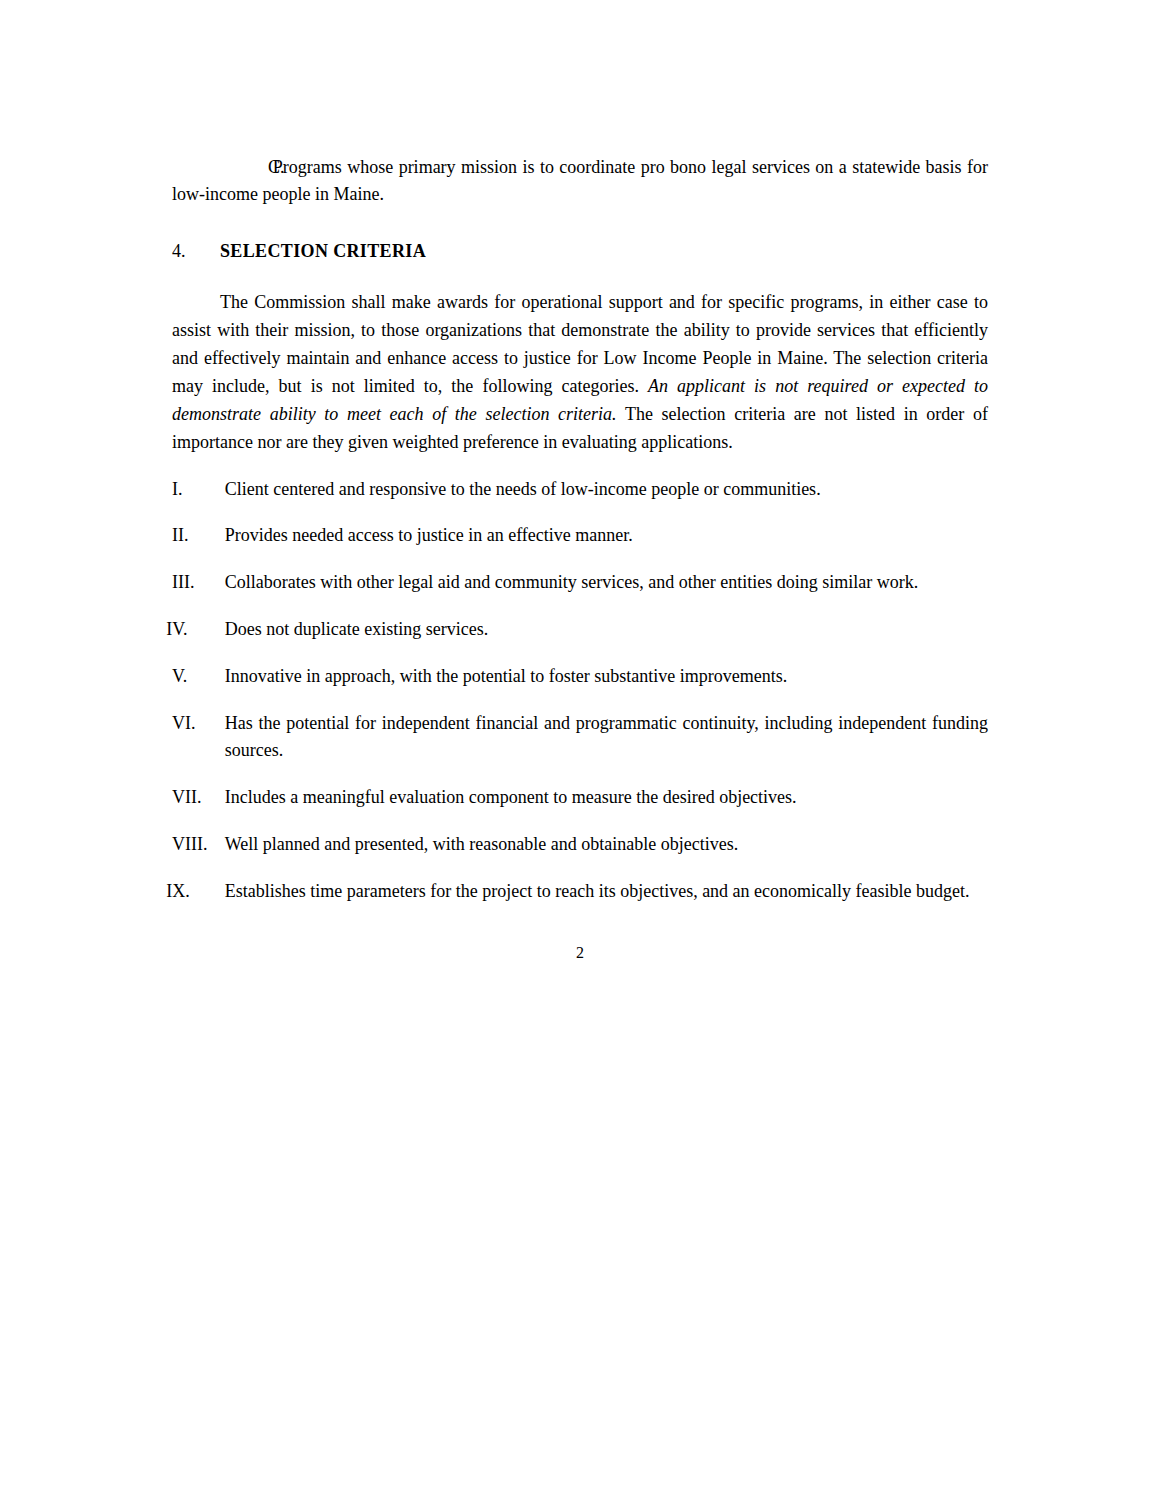C. Programs whose primary mission is to coordinate pro bono legal services on a statewide basis for low-income people in Maine.
4. SELECTION CRITERIA
The Commission shall make awards for operational support and for specific programs, in either case to assist with their mission, to those organizations that demonstrate the ability to provide services that efficiently and effectively maintain and enhance access to justice for Low Income People in Maine. The selection criteria may include, but is not limited to, the following categories. An applicant is not required or expected to demonstrate ability to meet each of the selection criteria. The selection criteria are not listed in order of importance nor are they given weighted preference in evaluating applications.
I. Client centered and responsive to the needs of low-income people or communities.
II. Provides needed access to justice in an effective manner.
III. Collaborates with other legal aid and community services, and other entities doing similar work.
IV. Does not duplicate existing services.
V. Innovative in approach, with the potential to foster substantive improvements.
VI. Has the potential for independent financial and programmatic continuity, including independent funding sources.
VII. Includes a meaningful evaluation component to measure the desired objectives.
VIII. Well planned and presented, with reasonable and obtainable objectives.
IX. Establishes time parameters for the project to reach its objectives, and an economically feasible budget.
2